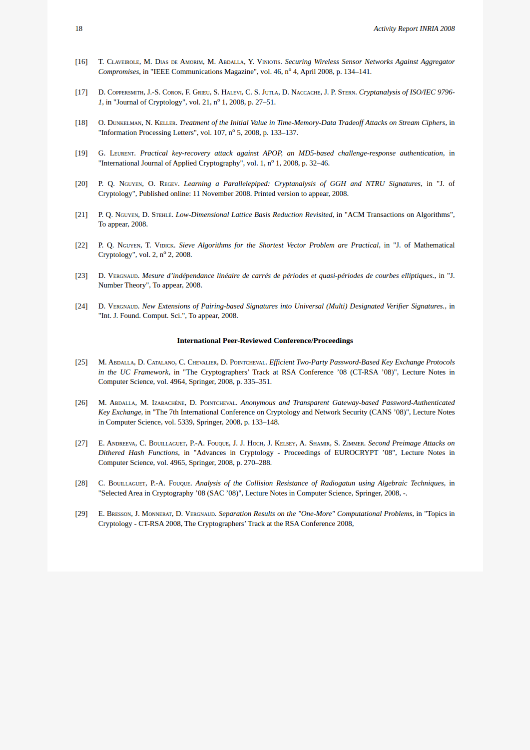18 Activity Report INRIA 2008
[16] T. Claveirole, M. Dias de Amorim, M. Abdalla, Y. Viniotis. Securing Wireless Sensor Networks Against Aggregator Compromises, in "IEEE Communications Magazine", vol. 46, no 4, April 2008, p. 134–141.
[17] D. Coppersmith, J.-S. Coron, F. Grieu, S. Halevi, C. S. Jutla, D. Naccache, J. P. Stern. Cryptanalysis of ISO/IEC 9796-1, in "Journal of Cryptology", vol. 21, no 1, 2008, p. 27–51.
[18] O. Dunkelman, N. Keller. Treatment of the Initial Value in Time-Memory-Data Tradeoff Attacks on Stream Ciphers, in "Information Processing Letters", vol. 107, no 5, 2008, p. 133–137.
[19] G. Leurent. Practical key-recovery attack against APOP, an MD5-based challenge-response authentication, in "International Journal of Applied Cryptography", vol. 1, no 1, 2008, p. 32–46.
[20] P. Q. Nguyen, O. Regev. Learning a Parallelepiped: Cryptanalysis of GGH and NTRU Signatures, in "J. of Cryptology", Published online: 11 November 2008. Printed version to appear, 2008.
[21] P. Q. Nguyen, D. Stehlé. Low-Dimensional Lattice Basis Reduction Revisited, in "ACM Transactions on Algorithms", To appear, 2008.
[22] P. Q. Nguyen, T. Vidick. Sieve Algorithms for the Shortest Vector Problem are Practical, in "J. of Mathematical Cryptology", vol. 2, no 2, 2008.
[23] D. Vergnaud. Mesure d’indépendance linéaire de carrés de périodes et quasi-périodes de courbes elliptiques., in "J. Number Theory", To appear, 2008.
[24] D. Vergnaud. New Extensions of Pairing-based Signatures into Universal (Multi) Designated Verifier Signatures., in "Int. J. Found. Comput. Sci.", To appear, 2008.
International Peer-Reviewed Conference/Proceedings
[25] M. Abdalla, D. Catalano, C. Chevalier, D. Pointcheval. Efficient Two-Party Password-Based Key Exchange Protocols in the UC Framework, in "The Cryptographers’ Track at RSA Conference ’08 (CT-RSA ’08)", Lecture Notes in Computer Science, vol. 4964, Springer, 2008, p. 335–351.
[26] M. Abdalla, M. Izabachène, D. Pointcheval. Anonymous and Transparent Gateway-based Password-Authenticated Key Exchange, in "The 7th International Conference on Cryptology and Network Security (CANS ’08)", Lecture Notes in Computer Science, vol. 5339, Springer, 2008, p. 133–148.
[27] E. Andreeva, C. Bouillaguet, P.-A. Fouque, J. J. Hoch, J. Kelsey, A. Shamir, S. Zimmer. Second Preimage Attacks on Dithered Hash Functions, in "Advances in Cryptology - Proceedings of EUROCRYPT ’08", Lecture Notes in Computer Science, vol. 4965, Springer, 2008, p. 270–288.
[28] C. Bouillaguet, P.-A. Fouque. Analysis of the Collision Resistance of Radiogatun using Algebraic Techniques, in "Selected Area in Cryptography ’08 (SAC ’08)", Lecture Notes in Computer Science, Springer, 2008, -.
[29] E. Bresson, J. Monnerat, D. Vergnaud. Separation Results on the "One-More" Computational Problems, in "Topics in Cryptology - CT-RSA 2008, The Cryptographers’ Track at the RSA Conference 2008,